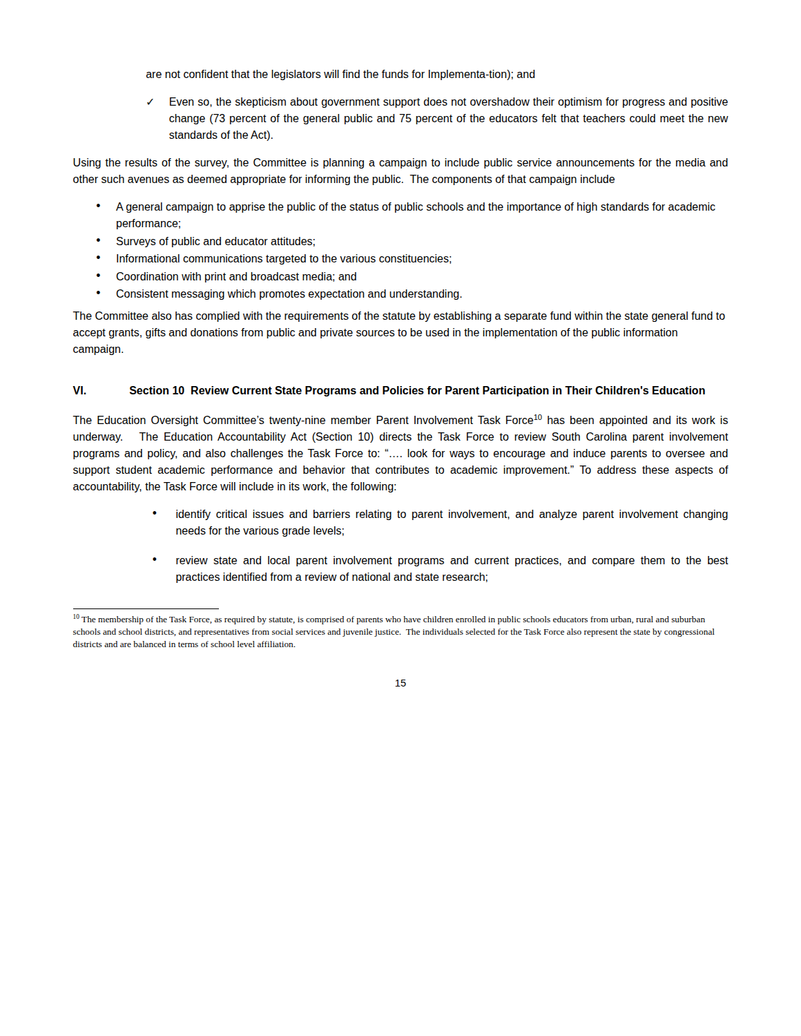are not confident that the legislators will find the funds for Implementa‑tion); and
Even so, the skepticism about government support does not overshadow their optimism for progress and positive change (73 percent of the general public and 75 percent of the educators felt that teachers could meet the new standards of the Act).
Using the results of the survey, the Committee is planning a campaign to include public service announcements for the media and other such avenues as deemed appropriate for informing the public. The components of that campaign include
A general campaign to apprise the public of the status of public schools and the importance of high standards for academic performance;
Surveys of public and educator attitudes;
Informational communications targeted to the various constituencies;
Coordination with print and broadcast media; and
Consistent messaging which promotes expectation and understanding.
The Committee also has complied with the requirements of the statute by establishing a separate fund within the state general fund to accept grants, gifts and donations from public and private sources to be used in the implementation of the public information campaign.
VI. Section 10 Review Current State Programs and Policies for Parent Participation in Their Children's Education
The Education Oversight Committee’s twenty-nine member Parent Involvement Task Force10 has been appointed and its work is underway. The Education Accountability Act (Section 10) directs the Task Force to review South Carolina parent involvement programs and policy, and also challenges the Task Force to: “…. look for ways to encourage and induce parents to oversee and support student academic performance and behavior that contributes to academic improvement.” To address these aspects of accountability, the Task Force will include in its work, the following:
identify critical issues and barriers relating to parent involvement, and analyze parent involvement changing needs for the various grade levels;
review state and local parent involvement programs and current practices, and compare them to the best practices identified from a review of national and state research;
10 The membership of the Task Force, as required by statute, is comprised of parents who have children enrolled in public schools educators from urban, rural and suburban schools and school districts, and representatives from social services and juvenile justice. The individuals selected for the Task Force also represent the state by congressional districts and are balanced in terms of school level affiliation.
15